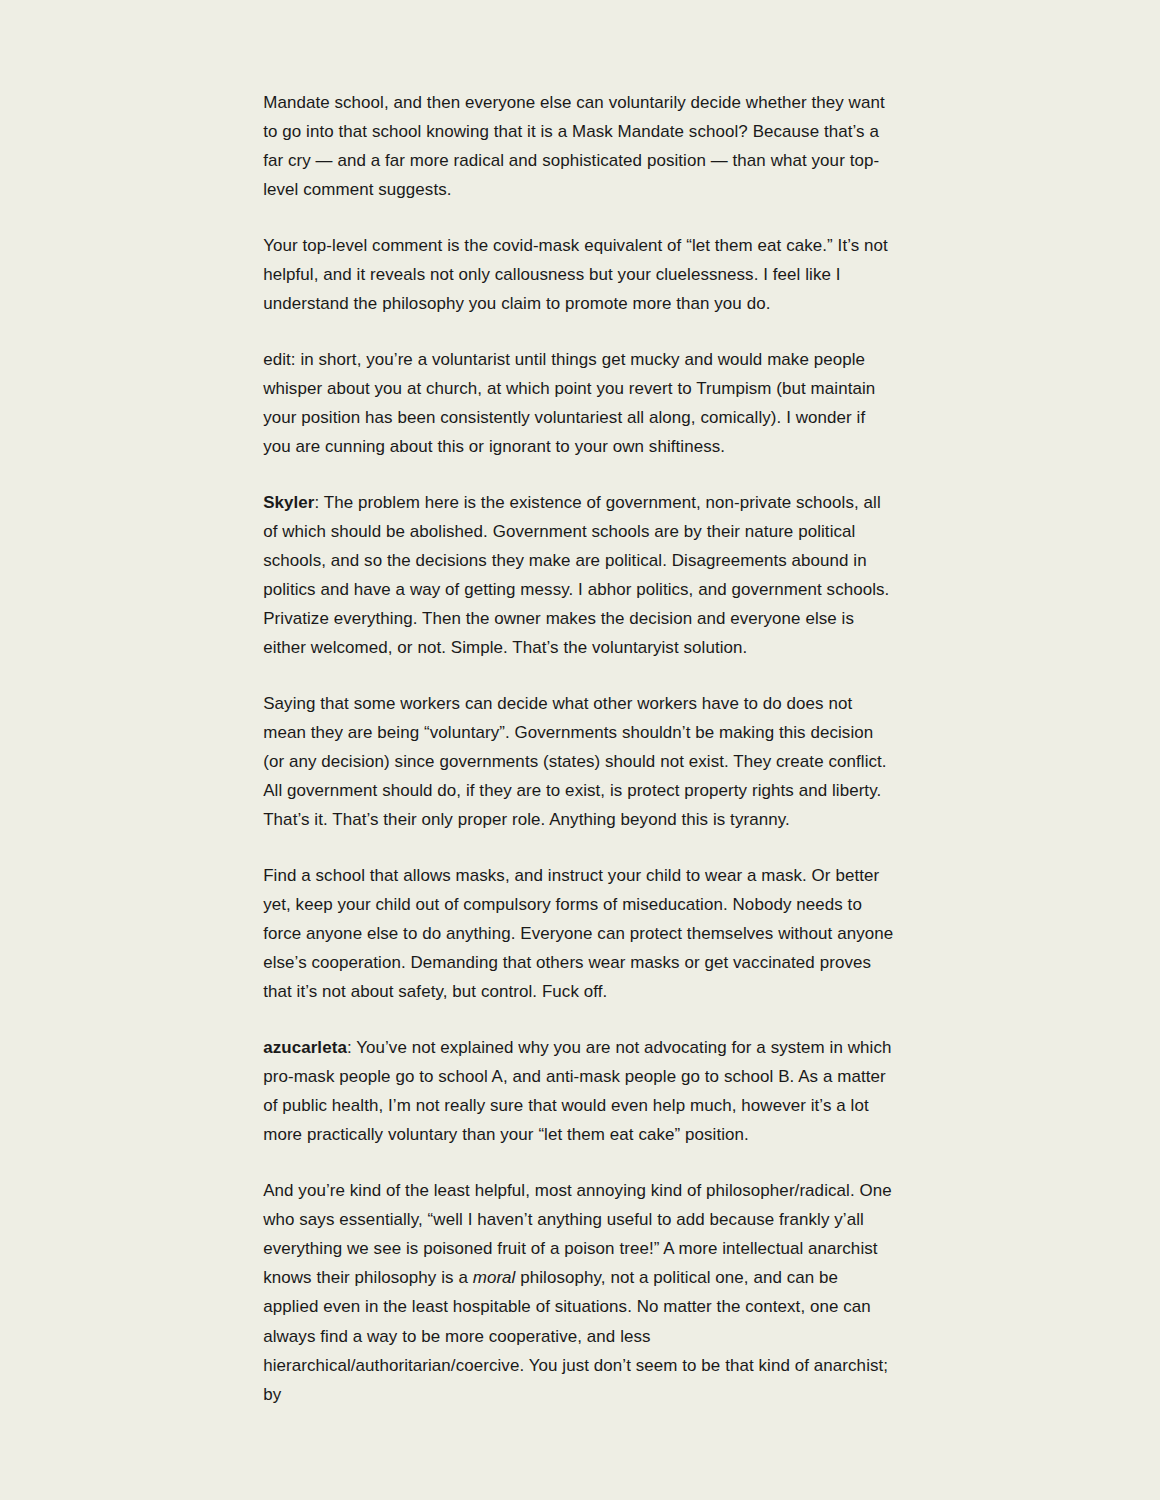Mandate school, and then everyone else can voluntarily decide whether they want to go into that school knowing that it is a Mask Mandate school? Because that’s a far cry — and a far more radical and sophisticated position — than what your top-level comment suggests.
Your top-level comment is the covid-mask equivalent of “let them eat cake.” It’s not helpful, and it reveals not only callousness but your cluelessness. I feel like I understand the philosophy you claim to promote more than you do.
edit: in short, you’re a voluntarist until things get mucky and would make people whisper about you at church, at which point you revert to Trumpism (but maintain your position has been consistently voluntariest all along, comically). I wonder if you are cunning about this or ignorant to your own shiftiness.
Skyler: The problem here is the existence of government, non-private schools, all of which should be abolished. Government schools are by their nature political schools, and so the decisions they make are political. Disagreements abound in politics and have a way of getting messy. I abhor politics, and government schools. Privatize everything. Then the owner makes the decision and everyone else is either welcomed, or not. Simple. That’s the voluntaryist solution.
Saying that some workers can decide what other workers have to do does not mean they are being “voluntary”. Governments shouldn’t be making this decision (or any decision) since governments (states) should not exist. They create conflict. All government should do, if they are to exist, is protect property rights and liberty. That’s it. That’s their only proper role. Anything beyond this is tyranny.
Find a school that allows masks, and instruct your child to wear a mask. Or better yet, keep your child out of compulsory forms of miseducation. Nobody needs to force anyone else to do anything. Everyone can protect themselves without anyone else’s cooperation. Demanding that others wear masks or get vaccinated proves that it’s not about safety, but control. Fuck off.
azucarleta: You’ve not explained why you are not advocating for a system in which pro-mask people go to school A, and anti-mask people go to school B. As a matter of public health, I’m not really sure that would even help much, however it’s a lot more practically voluntary than your “let them eat cake” position.
And you’re kind of the least helpful, most annoying kind of philosopher/radical. One who says essentially, “well I haven’t anything useful to add because frankly y’all everything we see is poisoned fruit of a poison tree!” A more intellectual anarchist knows their philosophy is a moral philosophy, not a political one, and can be applied even in the least hospitable of situations. No matter the context, one can always find a way to be more cooperative, and less hierarchical/authoritarian/coercive. You just don’t seem to be that kind of anarchist; by